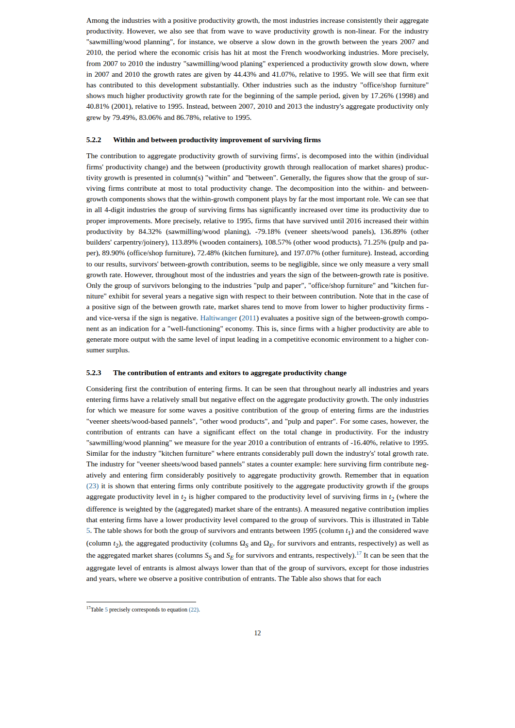Among the industries with a positive productivity growth, the most industries increase consistently their aggregate productivity. However, we also see that from wave to wave productivity growth is non-linear. For the industry "sawmilling/wood planning", for instance, we observe a slow down in the growth between the years 2007 and 2010, the period where the economic crisis has hit at most the French woodworking industries. More precisely, from 2007 to 2010 the industry "sawmilling/wood planing" experienced a productivity growth slow down, where in 2007 and 2010 the growth rates are given by 44.43% and 41.07%, relative to 1995. We will see that firm exit has contributed to this development substantially. Other industries such as the industry "office/shop furniture" shows much higher productivity growth rate for the beginning of the sample period, given by 17.26% (1998) and 40.81% (2001), relative to 1995. Instead, between 2007, 2010 and 2013 the industry's aggregate productivity only grew by 79.49%, 83.06% and 86.78%, relative to 1995.
5.2.2 Within and between productivity improvement of surviving firms
The contribution to aggregate productivity growth of surviving firms', is decomposed into the within (individual firms' productivity change) and the between (productivity growth through reallocation of market shares) productivity growth is presented in column(s) "within" and "between". Generally, the figures show that the group of surviving firms contribute at most to total productivity change. The decomposition into the within- and between-growth components shows that the within-growth component plays by far the most important role. We can see that in all 4-digit industries the group of surviving firms has significantly increased over time its productivity due to proper improvements. More precisely, relative to 1995, firms that have survived until 2016 increased their within productivity by 84.32% (sawmilling/wood planing), -79.18% (veneer sheets/wood panels), 136.89% (other builders' carpentry/joinery), 113.89% (wooden containers), 108.57% (other wood products), 71.25% (pulp and paper), 89.90% (office/shop furniture), 72.48% (kitchen furniture), and 197.07% (other furniture). Instead, according to our results, survivors' between-growth contribution, seems to be negligible, since we only measure a very small growth rate. However, throughout most of the industries and years the sign of the between-growth rate is positive. Only the group of survivors belonging to the industries "pulp and paper", "office/shop furniture" and "kitchen furniture" exhibit for several years a negative sign with respect to their between contribution. Note that in the case of a positive sign of the between growth rate, market shares tend to move from lower to higher productivity firms - and vice-versa if the sign is negative. Haltiwanger (2011) evaluates a positive sign of the between-growth component as an indication for a "well-functioning" economy. This is, since firms with a higher productivity are able to generate more output with the same level of input leading in a competitive economic environment to a higher consumer surplus.
5.2.3 The contribution of entrants and exitors to aggregate productivity change
Considering first the contribution of entering firms. It can be seen that throughout nearly all industries and years entering firms have a relatively small but negative effect on the aggregate productivity growth. The only industries for which we measure for some waves a positive contribution of the group of entering firms are the industries "veener sheets/wood-based pannels", "other wood products", and "pulp and paper". For some cases, however, the contribution of entrants can have a significant effect on the total change in productivity. For the industry "sawmilling/wood planning" we measure for the year 2010 a contribution of entrants of -16.40%, relative to 1995. Similar for the industry "kitchen furniture" where entrants considerably pull down the industry's' total growth rate. The industry for "veener sheets/wood based pannels" states a counter example: here surviving firm contribute negatively and entering firm considerably positively to aggregate productivity growth. Remember that in equation (23) it is shown that entering firms only contribute positively to the aggregate productivity growth if the groups aggregate productivity level in t2 is higher compared to the productivity level of surviving firms in t2 (where the difference is weighted by the (aggregated) market share of the entrants). A measured negative contribution implies that entering firms have a lower productivity level compared to the group of survivors. This is illustrated in Table 5. The table shows for both the group of survivors and entrants between 1995 (column t1) and the considered wave (column t2), the aggregated productivity (columns ΩS and ΩE, for survivors and entrants, respectively) as well as the aggregated market shares (columns SS and SE for survivors and entrants, respectively).17 It can be seen that the aggregate level of entrants is almost always lower than that of the group of survivors, except for those industries and years, where we observe a positive contribution of entrants. The Table also shows that for each
17Table 5 precisely corresponds to equation (22).
12